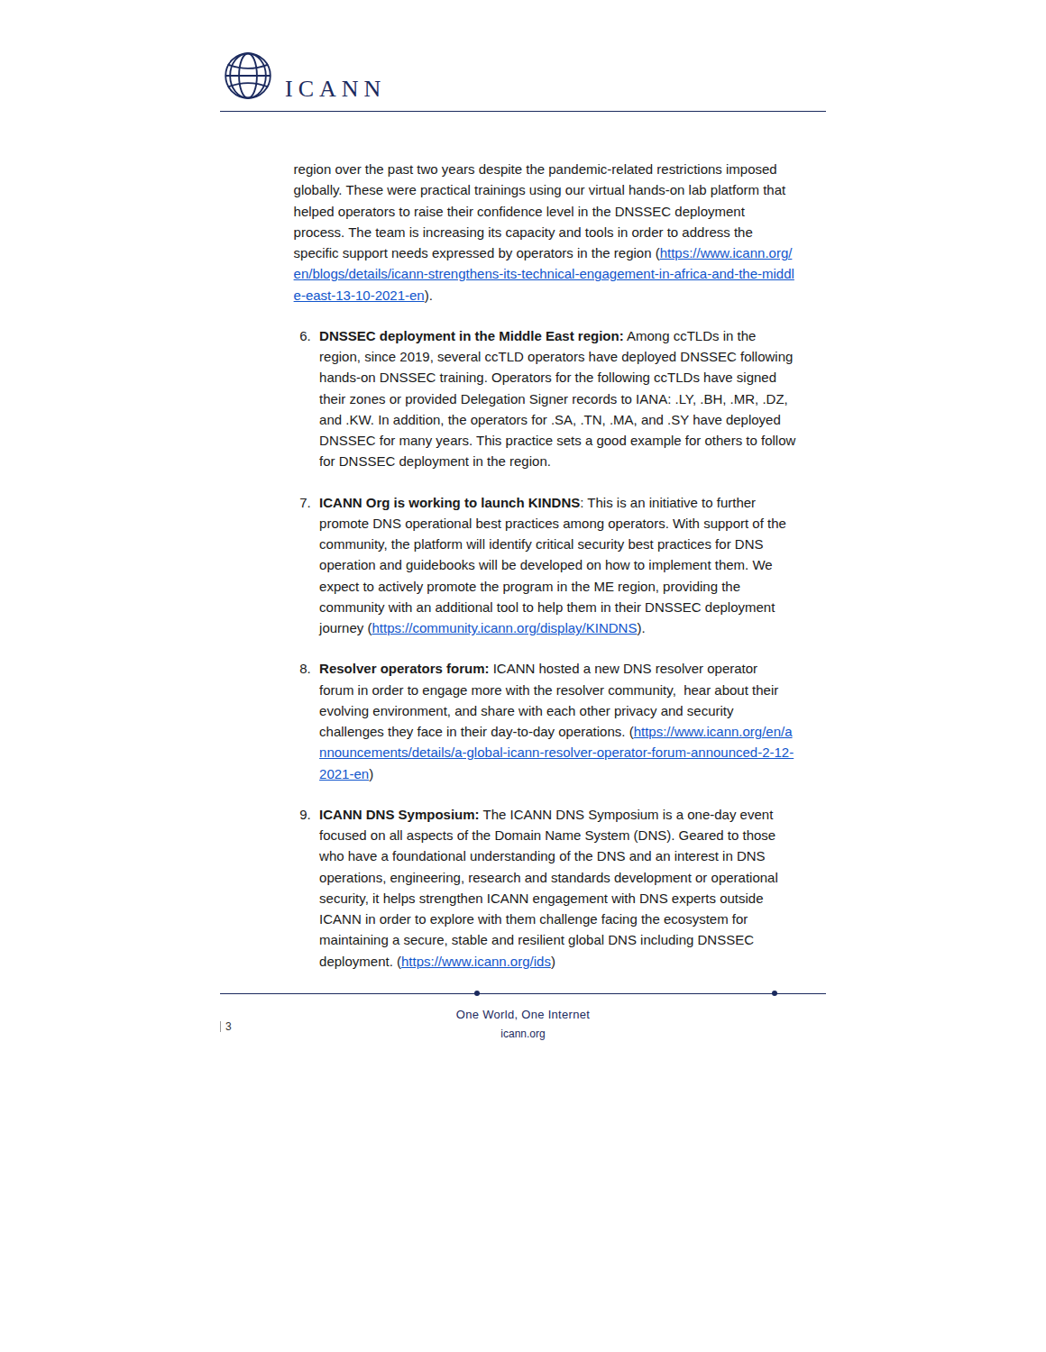ICANN
region over the past two years despite the pandemic-related restrictions imposed globally. These were practical trainings using our virtual hands-on lab platform that helped operators to raise their confidence level in the DNSSEC deployment process. The team is increasing its capacity and tools in order to address the specific support needs expressed by operators in the region (https://www.icann.org/en/blogs/details/icann-strengthens-its-technical-engagement-in-africa-and-the-middle-east-13-10-2021-en).
DNSSEC deployment in the Middle East region: Among ccTLDs in the region, since 2019, several ccTLD operators have deployed DNSSEC following hands-on DNSSEC training. Operators for the following ccTLDs have signed their zones or provided Delegation Signer records to IANA: .LY, .BH, .MR, .DZ, and .KW. In addition, the operators for .SA, .TN, .MA, and .SY have deployed DNSSEC for many years. This practice sets a good example for others to follow for DNSSEC deployment in the region.
ICANN Org is working to launch KINDNS: This is an initiative to further promote DNS operational best practices among operators. With support of the community, the platform will identify critical security best practices for DNS operation and guidebooks will be developed on how to implement them. We expect to actively promote the program in the ME region, providing the community with an additional tool to help them in their DNSSEC deployment journey (https://community.icann.org/display/KINDNS).
Resolver operators forum: ICANN hosted a new DNS resolver operator forum in order to engage more with the resolver community, hear about their evolving environment, and share with each other privacy and security challenges they face in their day-to-day operations. (https://www.icann.org/en/announcements/details/a-global-icann-resolver-operator-forum-announced-2-12-2021-en)
ICANN DNS Symposium: The ICANN DNS Symposium is a one-day event focused on all aspects of the Domain Name System (DNS). Geared to those who have a foundational understanding of the DNS and an interest in DNS operations, engineering, research and standards development or operational security, it helps strengthen ICANN engagement with DNS experts outside ICANN in order to explore with them challenge facing the ecosystem for maintaining a secure, stable and resilient global DNS including DNSSEC deployment. (https://www.icann.org/ids)
3
One World, One Internet
icann.org